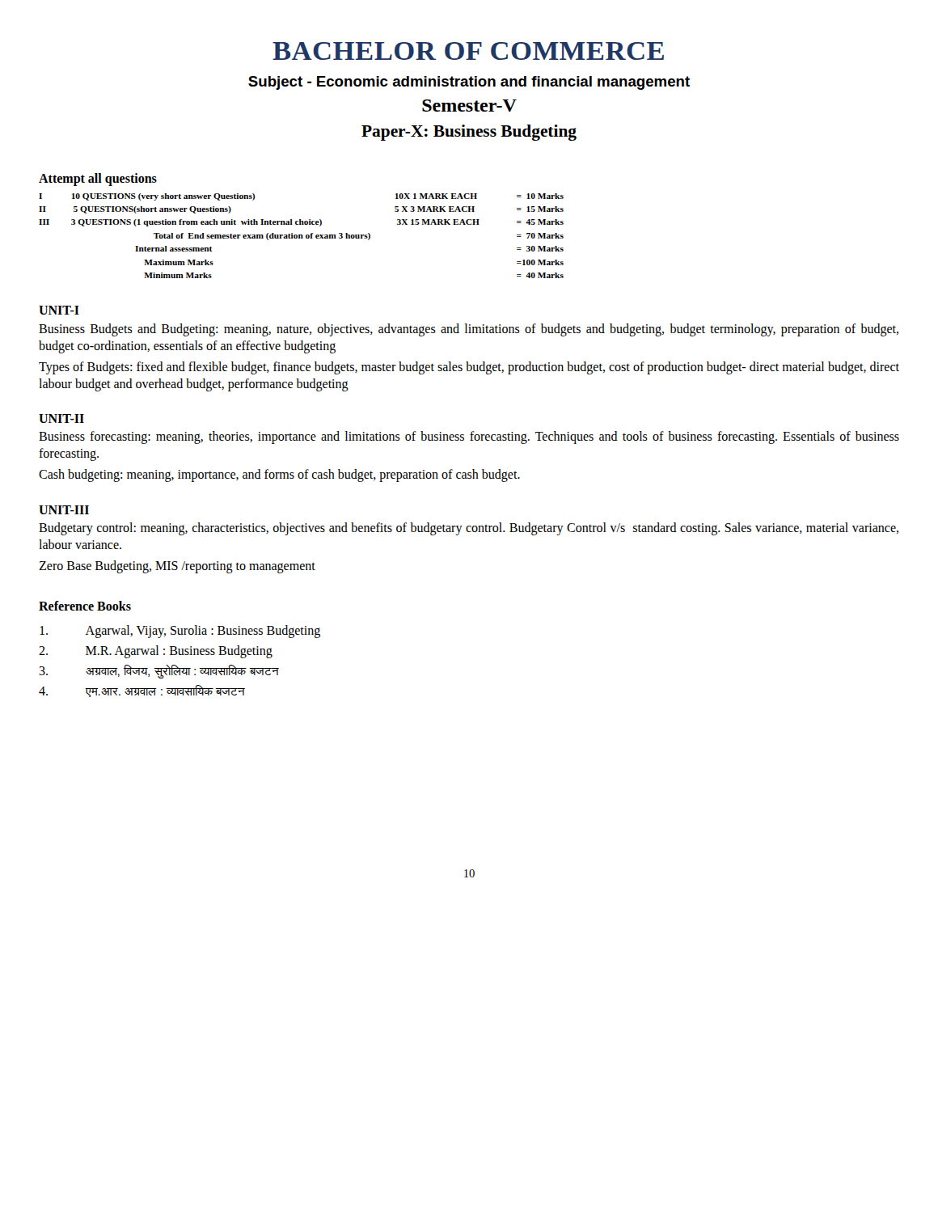BACHELOR OF COMMERCE
Subject - Economic administration and financial management
Semester-V
Paper-X: Business Budgeting
Attempt all questions
| I | 10 QUESTIONS (very short answer Questions) | 10X 1 MARK EACH | = 10 Marks |
| II | 5 QUESTIONS(short answer Questions) | 5 X 3 MARK EACH | = 15 Marks |
| III | 3 QUESTIONS (1 question from each unit with Internal choice) | 3X 15 MARK EACH | = 45 Marks |
| | Total of End semester exam (duration of exam 3 hours) | | = 70 Marks |
| | Internal assessment | | = 30 Marks |
| | Maximum Marks | | =100 Marks |
| | Minimum Marks | | = 40 Marks |
UNIT-I
Business Budgets and Budgeting: meaning, nature, objectives, advantages and limitations of budgets and budgeting, budget terminology, preparation of budget, budget co-ordination, essentials of an effective budgeting
Types of Budgets: fixed and flexible budget, finance budgets, master budget sales budget, production budget, cost of production budget- direct material budget, direct labour budget and overhead budget, performance budgeting
UNIT-II
Business forecasting: meaning, theories, importance and limitations of business forecasting. Techniques and tools of business forecasting. Essentials of business forecasting.
Cash budgeting: meaning, importance, and forms of cash budget, preparation of cash budget.
UNIT-III
Budgetary control: meaning, characteristics, objectives and benefits of budgetary control. Budgetary Control v/s standard costing. Sales variance, material variance, labour variance.
Zero Base Budgeting, MIS /reporting to management
Reference Books
1. Agarwal, Vijay, Surolia : Business Budgeting
2. M.R. Agarwal : Business Budgeting
3. अग्रवाल, विजय, सुरोलिया : व्यावसायिक बजटन
4. एम.आर. अग्रवाल : व्यावसायिक बजटन
10